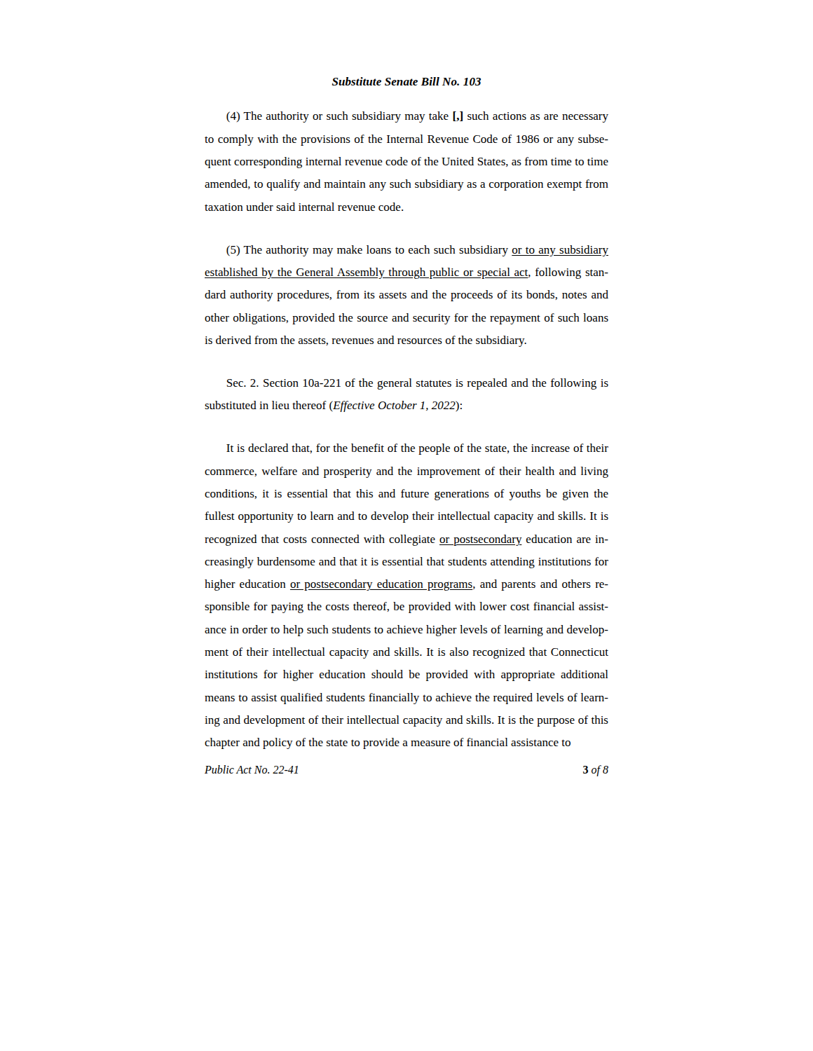Substitute Senate Bill No. 103
(4) The authority or such subsidiary may take [,] such actions as are necessary to comply with the provisions of the Internal Revenue Code of 1986 or any subsequent corresponding internal revenue code of the United States, as from time to time amended, to qualify and maintain any such subsidiary as a corporation exempt from taxation under said internal revenue code.
(5) The authority may make loans to each such subsidiary or to any subsidiary established by the General Assembly through public or special act, following standard authority procedures, from its assets and the proceeds of its bonds, notes and other obligations, provided the source and security for the repayment of such loans is derived from the assets, revenues and resources of the subsidiary.
Sec. 2. Section 10a-221 of the general statutes is repealed and the following is substituted in lieu thereof (Effective October 1, 2022):
It is declared that, for the benefit of the people of the state, the increase of their commerce, welfare and prosperity and the improvement of their health and living conditions, it is essential that this and future generations of youths be given the fullest opportunity to learn and to develop their intellectual capacity and skills. It is recognized that costs connected with collegiate or postsecondary education are increasingly burdensome and that it is essential that students attending institutions for higher education or postsecondary education programs, and parents and others responsible for paying the costs thereof, be provided with lower cost financial assistance in order to help such students to achieve higher levels of learning and development of their intellectual capacity and skills. It is also recognized that Connecticut institutions for higher education should be provided with appropriate additional means to assist qualified students financially to achieve the required levels of learning and development of their intellectual capacity and skills. It is the purpose of this chapter and policy of the state to provide a measure of financial assistance to
Public Act No. 22-41
3 of 8